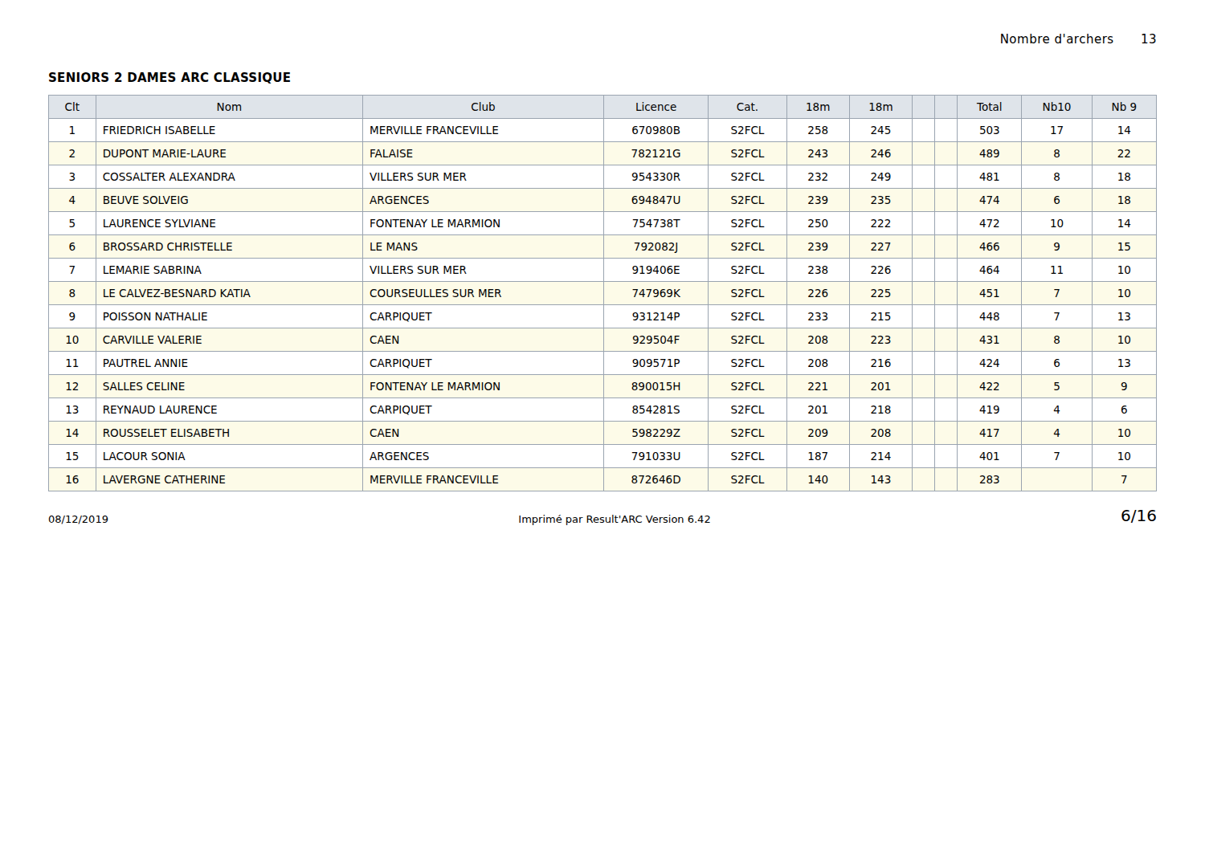Nombre d'archers 13
SENIORS 2 DAMES ARC CLASSIQUE
| Clt | Nom | Club | Licence | Cat. | 18m | 18m | | | Total | Nb10 | Nb 9 |
| --- | --- | --- | --- | --- | --- | --- | --- | --- | --- | --- | --- |
| 1 | FRIEDRICH ISABELLE | MERVILLE FRANCEVILLE | 670980B | S2FCL | 258 | 245 | | | 503 | 17 | 14 |
| 2 | DUPONT MARIE-LAURE | FALAISE | 782121G | S2FCL | 243 | 246 | | | 489 | 8 | 22 |
| 3 | COSSALTER ALEXANDRA | VILLERS SUR MER | 954330R | S2FCL | 232 | 249 | | | 481 | 8 | 18 |
| 4 | BEUVE SOLVEIG | ARGENCES | 694847U | S2FCL | 239 | 235 | | | 474 | 6 | 18 |
| 5 | LAURENCE SYLVIANE | FONTENAY LE MARMION | 754738T | S2FCL | 250 | 222 | | | 472 | 10 | 14 |
| 6 | BROSSARD CHRISTELLE | LE MANS | 792082J | S2FCL | 239 | 227 | | | 466 | 9 | 15 |
| 7 | LEMARIE SABRINA | VILLERS SUR MER | 919406E | S2FCL | 238 | 226 | | | 464 | 11 | 10 |
| 8 | LE CALVEZ-BESNARD KATIA | COURSEULLES SUR MER | 747969K | S2FCL | 226 | 225 | | | 451 | 7 | 10 |
| 9 | POISSON NATHALIE | CARPIQUET | 931214P | S2FCL | 233 | 215 | | | 448 | 7 | 13 |
| 10 | CARVILLE VALERIE | CAEN | 929504F | S2FCL | 208 | 223 | | | 431 | 8 | 10 |
| 11 | PAUTREL ANNIE | CARPIQUET | 909571P | S2FCL | 208 | 216 | | | 424 | 6 | 13 |
| 12 | SALLES CELINE | FONTENAY LE MARMION | 890015H | S2FCL | 221 | 201 | | | 422 | 5 | 9 |
| 13 | REYNAUD LAURENCE | CARPIQUET | 854281S | S2FCL | 201 | 218 | | | 419 | 4 | 6 |
| 14 | ROUSSELET ELISABETH | CAEN | 598229Z | S2FCL | 209 | 208 | | | 417 | 4 | 10 |
| 15 | LACOUR SONIA | ARGENCES | 791033U | S2FCL | 187 | 214 | | | 401 | 7 | 10 |
| 16 | LAVERGNE CATHERINE | MERVILLE FRANCEVILLE | 872646D | S2FCL | 140 | 143 | | | 283 | | 7 |
08/12/2019
Imprimé par Result'ARC Version 6.42
6/16